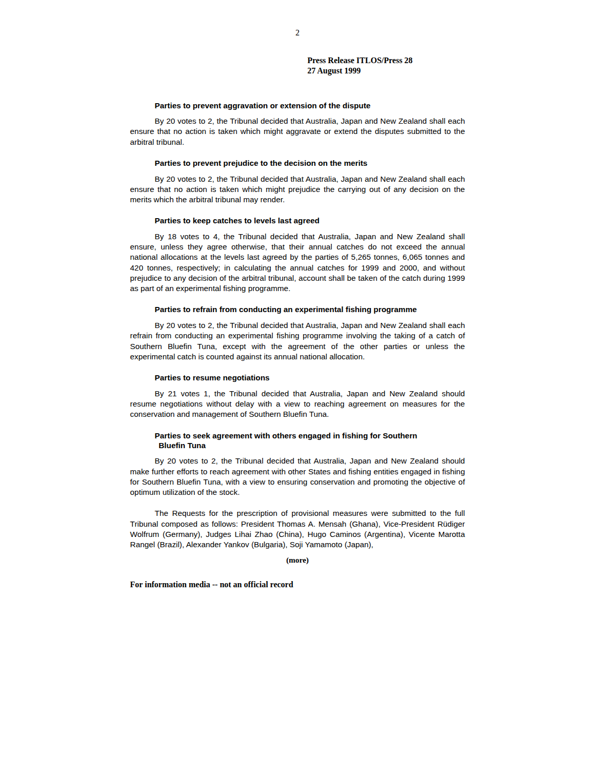2
Press Release ITLOS/Press 28
27 August 1999
Parties to prevent aggravation or extension of the dispute
By 20 votes to 2, the Tribunal decided that Australia, Japan and New Zealand shall each ensure that no action is taken which might aggravate or extend the disputes submitted to the arbitral tribunal.
Parties to prevent prejudice to the decision on the merits
By 20 votes to 2, the Tribunal decided that Australia, Japan and New Zealand shall each ensure that no action is taken which might prejudice the carrying out of any decision on the merits which the arbitral tribunal may render.
Parties to keep catches to levels last agreed
By 18 votes to 4, the Tribunal decided that Australia, Japan and New Zealand shall ensure, unless they agree otherwise, that their annual catches do not exceed the annual national allocations at the levels last agreed by the parties of 5,265 tonnes, 6,065 tonnes and 420 tonnes, respectively; in calculating the annual catches for 1999 and 2000, and without prejudice to any decision of the arbitral tribunal, account shall be taken of the catch during 1999 as part of an experimental fishing programme.
Parties to refrain from conducting an experimental fishing programme
By 20 votes to 2, the Tribunal decided that Australia, Japan and New Zealand shall each refrain from conducting an experimental fishing programme involving the taking of a catch of Southern Bluefin Tuna, except with the agreement of the other parties or unless the experimental catch is counted against its annual national allocation.
Parties to resume negotiations
By 21 votes 1, the Tribunal decided that Australia, Japan and New Zealand should resume negotiations without delay with a view to reaching agreement on measures for the conservation and management of Southern Bluefin Tuna.
Parties to seek agreement with others engaged in fishing for SouthernBluefin Tuna
By 20 votes to 2, the Tribunal decided that Australia, Japan and New Zealand should make further efforts to reach agreement with other States and fishing entities engaged in fishing for Southern Bluefin Tuna, with a view to ensuring conservation and promoting the objective of optimum utilization of the stock.
The Requests for the prescription of provisional measures were submitted to the full Tribunal composed as follows: President Thomas A. Mensah (Ghana), Vice-President Rüdiger Wolfrum (Germany), Judges Lihai Zhao (China), Hugo Caminos (Argentina), Vicente Marotta Rangel (Brazil), Alexander Yankov (Bulgaria), Soji Yamamoto (Japan),
(more)
For information media -- not an official record